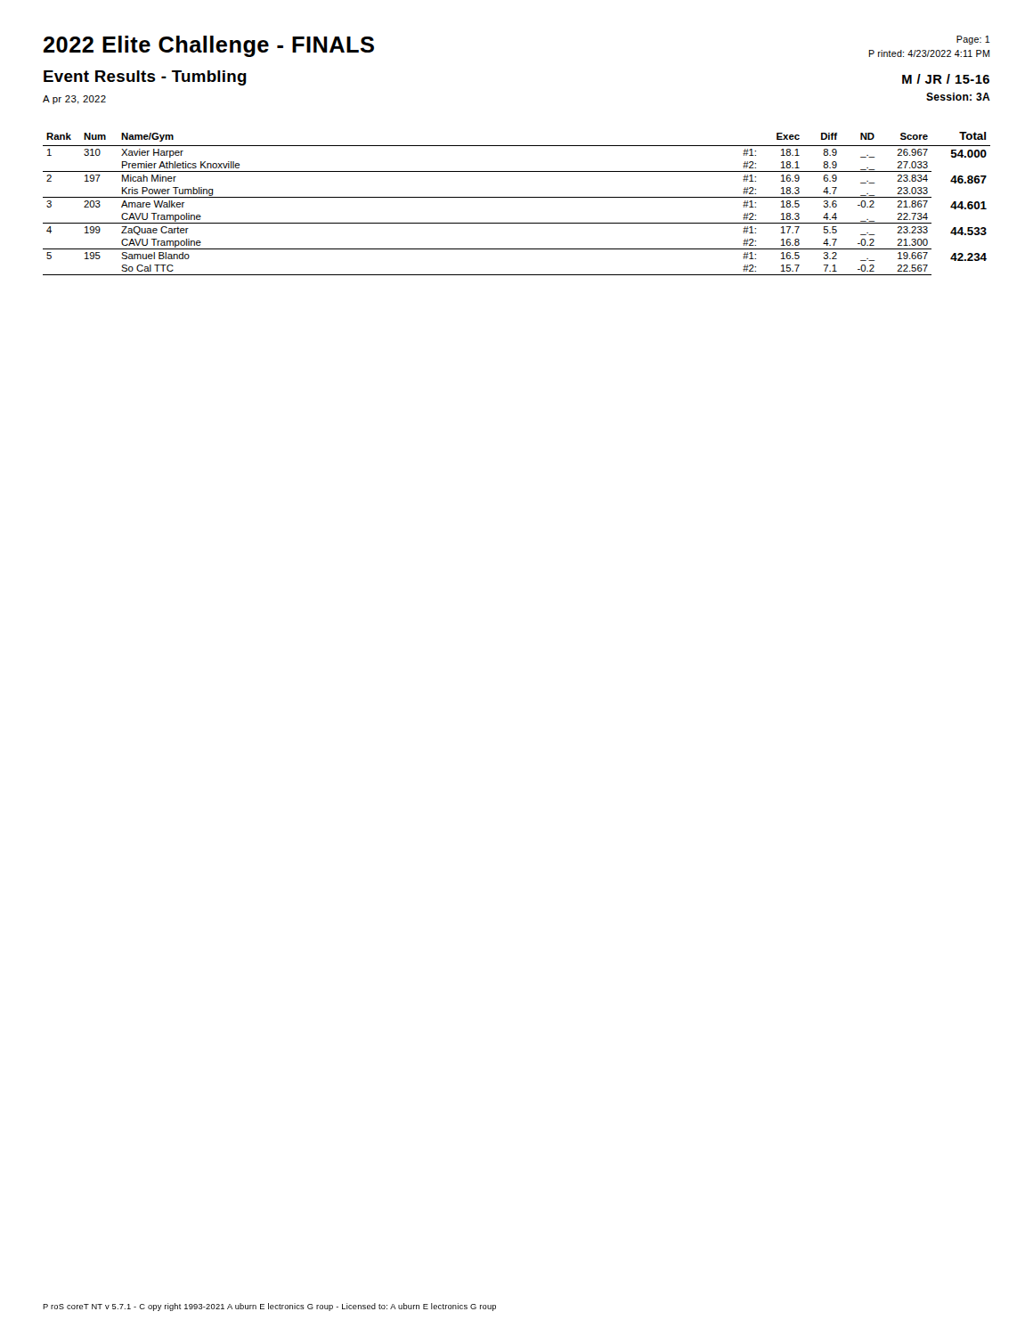Page: 1
P rinted: 4/23/2022 4:11 PM
M / JR / 15-16
Session: 3A
2022 Elite Challenge - FINALS
Event Results - Tumbling
A pr 23, 2022
| Rank | Num | Name/Gym | | Exec | Diff | ND | Score | Total |
| --- | --- | --- | --- | --- | --- | --- | --- | --- |
| 1 | 310 | Xavier Harper | #1: | 18.1 | 8.9 | _._ | 26.967 | 54.000 |
| | | Premier Athletics Knoxville | #2: | 18.1 | 8.9 | _._ | 27.033 |
| 2 | 197 | Micah Miner | #1: | 16.9 | 6.9 | _._ | 23.834 | 46.867 |
| | | Kris Power Tumbling | #2: | 18.3 | 4.7 | _._ | 23.033 |
| 3 | 203 | Amare Walker | #1: | 18.5 | 3.6 | -0.2 | 21.867 | 44.601 |
| | | CAVU Trampoline | #2: | 18.3 | 4.4 | _._ | 22.734 |
| 4 | 199 | ZaQuae Carter | #1: | 17.7 | 5.5 | _._ | 23.233 | 44.533 |
| | | CAVU Trampoline | #2: | 16.8 | 4.7 | -0.2 | 21.300 |
| 5 | 195 | Samuel Blando | #1: | 16.5 | 3.2 | _._ | 19.667 | 42.234 |
| | | So Cal TTC | #2: | 15.7 | 7.1 | -0.2 | 22.567 |
P roS coreT NT v 5.7.1 - C opy right 1993-2021 A uburn E lectronics G roup - Licensed to: A uburn E lectronics G roup